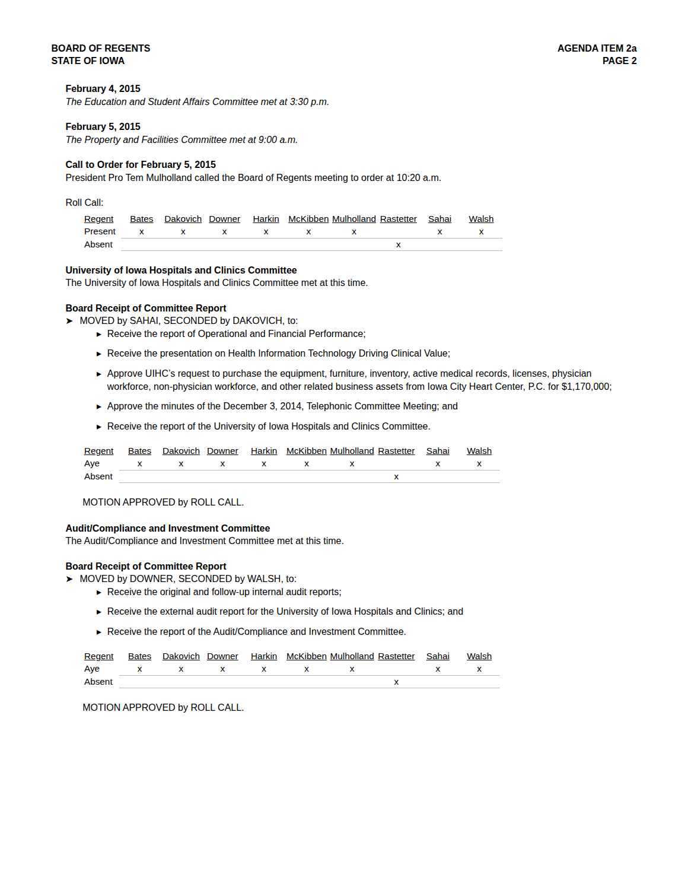BOARD OF REGENTS
STATE OF IOWA
AGENDA ITEM 2a
PAGE 2
February 4, 2015
The Education and Student Affairs Committee met at 3:30 p.m.
February 5, 2015
The Property and Facilities Committee met at 9:00 a.m.
Call to Order for February 5, 2015
President Pro Tem Mulholland called the Board of Regents meeting to order at 10:20 a.m.
Roll Call:
| Regent | Bates | Dakovich | Downer | Harkin | McKibben | Mulholland | Rastetter | Sahai | Walsh |
| --- | --- | --- | --- | --- | --- | --- | --- | --- | --- |
| Present | x | x | x | x | x | x | | x | x |
| Absent | | | | | | | x | | |
University of Iowa Hospitals and Clinics Committee
The University of Iowa Hospitals and Clinics Committee met at this time.
Board Receipt of Committee Report
MOVED by SAHAI, SECONDED by DAKOVICH, to:
Receive the report of Operational and Financial Performance;
Receive the presentation on Health Information Technology Driving Clinical Value;
Approve UIHC’s request to purchase the equipment, furniture, inventory, active medical records, licenses, physician workforce, non-physician workforce, and other related business assets from Iowa City Heart Center, P.C. for $1,170,000;
Approve the minutes of the December 3, 2014, Telephonic Committee Meeting; and
Receive the report of the University of Iowa Hospitals and Clinics Committee.
| Regent | Bates | Dakovich | Downer | Harkin | McKibben | Mulholland | Rastetter | Sahai | Walsh |
| --- | --- | --- | --- | --- | --- | --- | --- | --- | --- |
| Aye | x | x | x | x | x | x | | x | x |
| Absent | | | | | | | x | | |
MOTION APPROVED by ROLL CALL.
Audit/Compliance and Investment Committee
The Audit/Compliance and Investment Committee met at this time.
Board Receipt of Committee Report
MOVED by DOWNER, SECONDED by WALSH, to:
Receive the original and follow-up internal audit reports;
Receive the external audit report for the University of Iowa Hospitals and Clinics; and
Receive the report of the Audit/Compliance and Investment Committee.
| Regent | Bates | Dakovich | Downer | Harkin | McKibben | Mulholland | Rastetter | Sahai | Walsh |
| --- | --- | --- | --- | --- | --- | --- | --- | --- | --- |
| Aye | x | x | x | x | x | x | | x | x |
| Absent | | | | | | | x | | |
MOTION APPROVED by ROLL CALL.